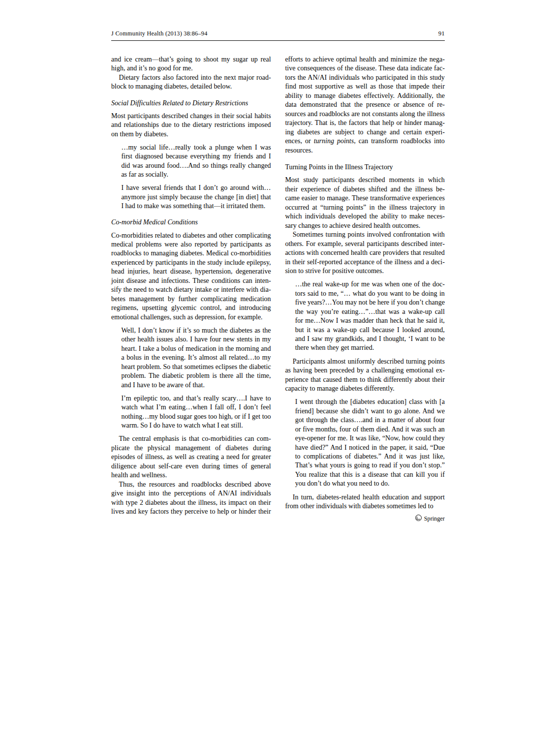J Community Health (2013) 38:86–94
91
and ice cream—that’s going to shoot my sugar up real high, and it’s no good for me.
Dietary factors also factored into the next major roadblock to managing diabetes, detailed below.
Social Difficulties Related to Dietary Restrictions
Most participants described changes in their social habits and relationships due to the dietary restrictions imposed on them by diabetes.
…my social life…really took a plunge when I was first diagnosed because everything my friends and I did was around food….And so things really changed as far as socially.
I have several friends that I don’t go around with…anymore just simply because the change [in diet] that I had to make was something that—it irritated them.
Co-morbid Medical Conditions
Co-morbidities related to diabetes and other complicating medical problems were also reported by participants as roadblocks to managing diabetes. Medical co-morbidities experienced by participants in the study include epilepsy, head injuries, heart disease, hypertension, degenerative joint disease and infections. These conditions can intensify the need to watch dietary intake or interfere with diabetes management by further complicating medication regimens, upsetting glycemic control, and introducing emotional challenges, such as depression, for example.
Well, I don’t know if it’s so much the diabetes as the other health issues also. I have four new stents in my heart. I take a bolus of medication in the morning and a bolus in the evening. It’s almost all related…to my heart problem. So that sometimes eclipses the diabetic problem. The diabetic problem is there all the time, and I have to be aware of that.
I’m epileptic too, and that’s really scary….I have to watch what I’m eating…when I fall off, I don’t feel nothing…my blood sugar goes too high, or if I get too warm. So I do have to watch what I eat still.
The central emphasis is that co-morbidities can complicate the physical management of diabetes during episodes of illness, as well as creating a need for greater diligence about self-care even during times of general health and wellness.
Thus, the resources and roadblocks described above give insight into the perceptions of AN/AI individuals with type 2 diabetes about the illness, its impact on their lives and key factors they perceive to help or hinder their efforts to achieve optimal health and minimize the negative consequences of the disease. These data indicate factors the AN/AI individuals who participated in this study find most supportive as well as those that impede their ability to manage diabetes effectively. Additionally, the data demonstrated that the presence or absence of resources and roadblocks are not constants along the illness trajectory. That is, the factors that help or hinder managing diabetes are subject to change and certain experiences, or turning points, can transform roadblocks into resources.
Turning Points in the Illness Trajectory
Most study participants described moments in which their experience of diabetes shifted and the illness became easier to manage. These transformative experiences occurred at “turning points” in the illness trajectory in which individuals developed the ability to make necessary changes to achieve desired health outcomes.
Sometimes turning points involved confrontation with others. For example, several participants described interactions with concerned health care providers that resulted in their self-reported acceptance of the illness and a decision to strive for positive outcomes.
…the real wake-up for me was when one of the doctors said to me, “… what do you want to be doing in five years?…You may not be here if you don’t change the way you’re eating…”…that was a wake-up call for me…Now I was madder than heck that he said it, but it was a wake-up call because I looked around, and I saw my grandkids, and I thought, ‘I want to be there when they get married.
Participants almost uniformly described turning points as having been preceded by a challenging emotional experience that caused them to think differently about their capacity to manage diabetes differently.
I went through the [diabetes education] class with [a friend] because she didn’t want to go alone. And we got through the class….and in a matter of about four or five months, four of them died. And it was such an eye-opener for me. It was like, “Now, how could they have died?” And I noticed in the paper, it said, “Due to complications of diabetes.” And it was just like, That’s what yours is going to read if you don’t stop.” You realize that this is a disease that can kill you if you don’t do what you need to do.
In turn, diabetes-related health education and support from other individuals with diabetes sometimes led to
Springer